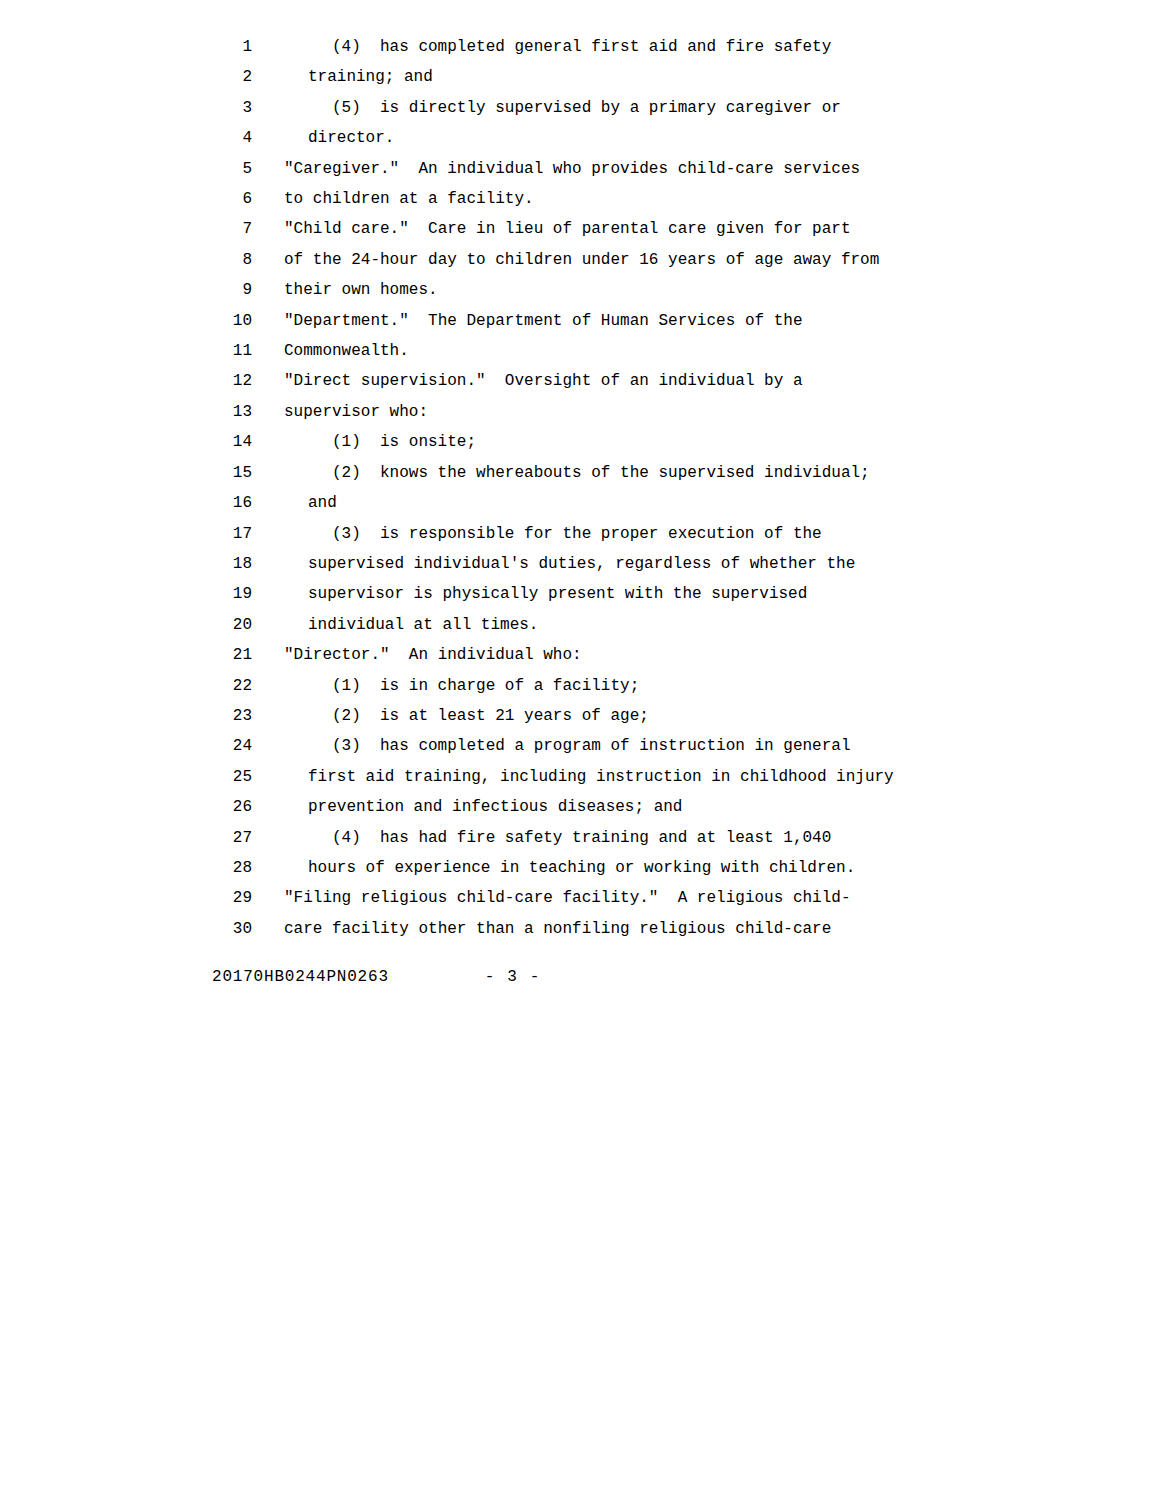(4) has completed general first aid and fire safety
training; and
(5) is directly supervised by a primary caregiver or
director.
"Caregiver." An individual who provides child-care services
to children at a facility.
"Child care." Care in lieu of parental care given for part
of the 24-hour day to children under 16 years of age away from
their own homes.
"Department." The Department of Human Services of the
Commonwealth.
"Direct supervision." Oversight of an individual by a
supervisor who:
(1) is onsite;
(2) knows the whereabouts of the supervised individual;
and
(3) is responsible for the proper execution of the
supervised individual's duties, regardless of whether the
supervisor is physically present with the supervised
individual at all times.
"Director." An individual who:
(1) is in charge of a facility;
(2) is at least 21 years of age;
(3) has completed a program of instruction in general
first aid training, including instruction in childhood injury
prevention and infectious diseases; and
(4) has had fire safety training and at least 1,040
hours of experience in teaching or working with children.
"Filing religious child-care facility." A religious child-
care facility other than a nonfiling religious child-care
20170HB0244PN0263 - 3 -